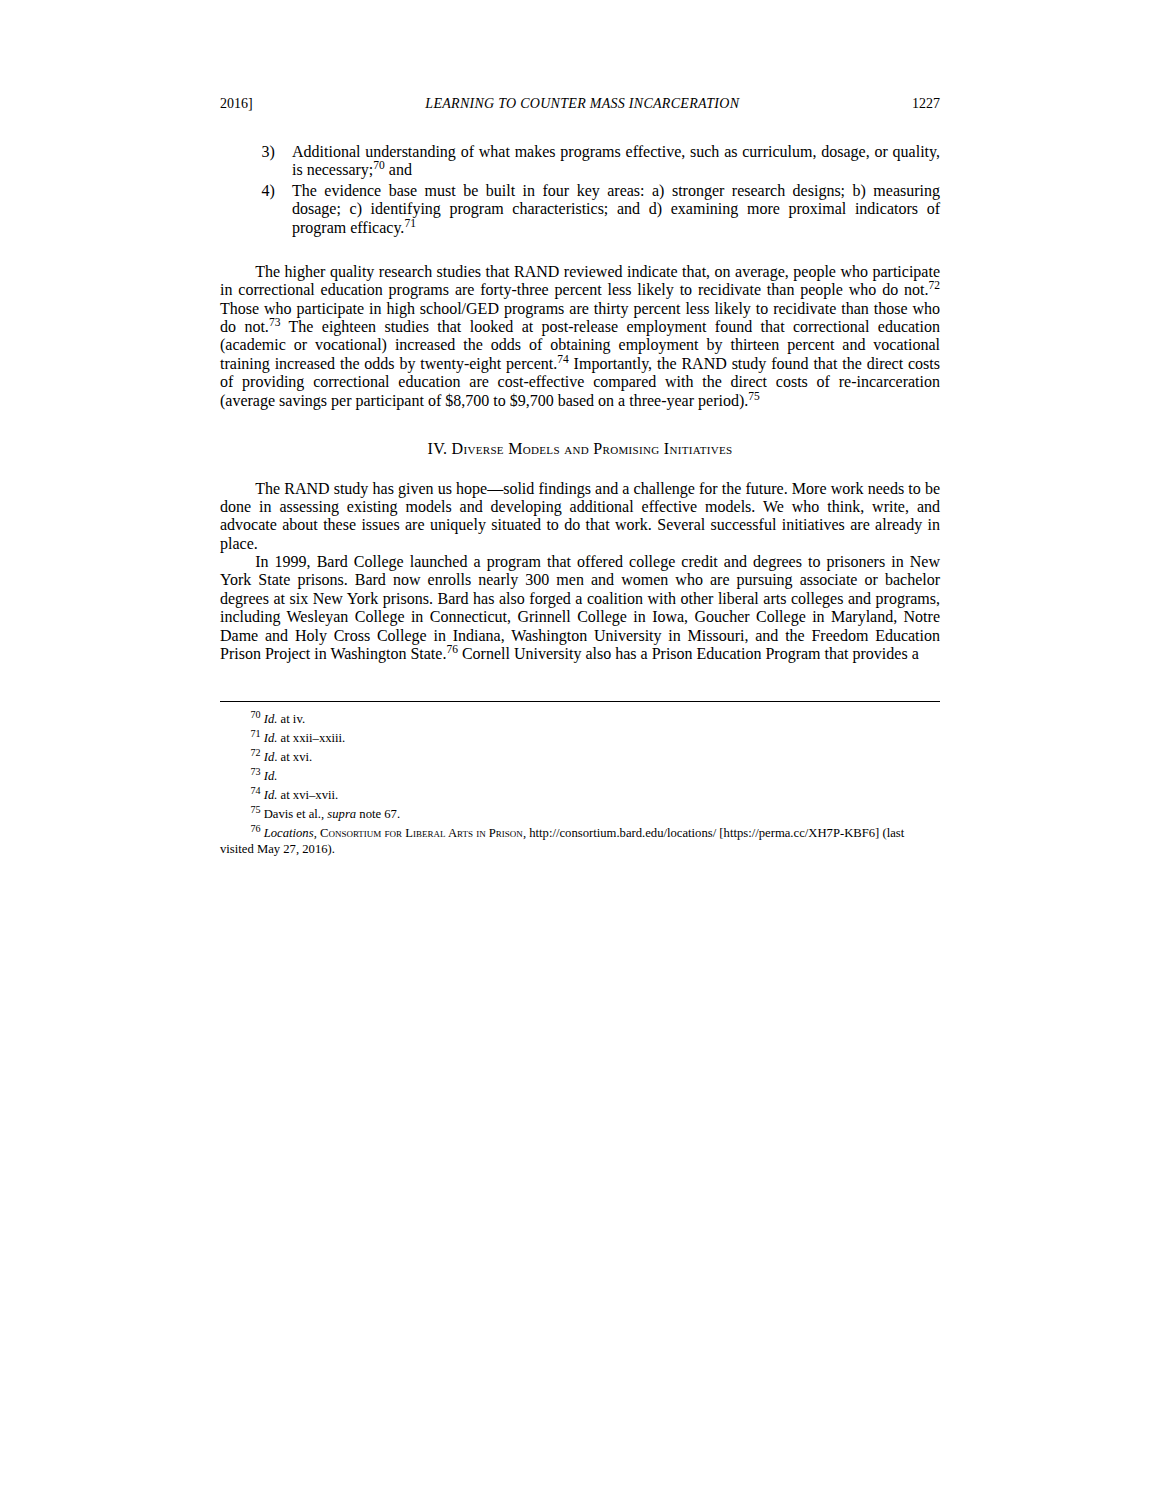2016] LEARNING TO COUNTER MASS INCARCERATION 1227
3) Additional understanding of what makes programs effective, such as curriculum, dosage, or quality, is necessary;70 and
4) The evidence base must be built in four key areas: a) stronger research designs; b) measuring dosage; c) identifying program characteristics; and d) examining more proximal indicators of program efficacy.71
The higher quality research studies that RAND reviewed indicate that, on average, people who participate in correctional education programs are forty-three percent less likely to recidivate than people who do not.72 Those who participate in high school/GED programs are thirty percent less likely to recidivate than those who do not.73 The eighteen studies that looked at post-release employment found that correctional education (academic or vocational) increased the odds of obtaining employment by thirteen percent and vocational training increased the odds by twenty-eight percent.74 Importantly, the RAND study found that the direct costs of providing correctional education are cost-effective compared with the direct costs of re-incarceration (average savings per participant of $8,700 to $9,700 based on a three-year period).75
IV. Diverse Models and Promising Initiatives
The RAND study has given us hope—solid findings and a challenge for the future. More work needs to be done in assessing existing models and developing additional effective models. We who think, write, and advocate about these issues are uniquely situated to do that work. Several successful initiatives are already in place.
In 1999, Bard College launched a program that offered college credit and degrees to prisoners in New York State prisons. Bard now enrolls nearly 300 men and women who are pursuing associate or bachelor degrees at six New York prisons. Bard has also forged a coalition with other liberal arts colleges and programs, including Wesleyan College in Connecticut, Grinnell College in Iowa, Goucher College in Maryland, Notre Dame and Holy Cross College in Indiana, Washington University in Missouri, and the Freedom Education Prison Project in Washington State.76 Cornell University also has a Prison Education Program that provides a
70 Id. at iv.
71 Id. at xxii–xxiii.
72 Id. at xvi.
73 Id.
74 Id. at xvi–xvii.
75 Davis et al., supra note 67.
76 Locations, Consortium for Liberal Arts in Prison, http://consortium.bard.edu/locations/ [https://perma.cc/XH7P-KBF6] (last visited May 27, 2016).